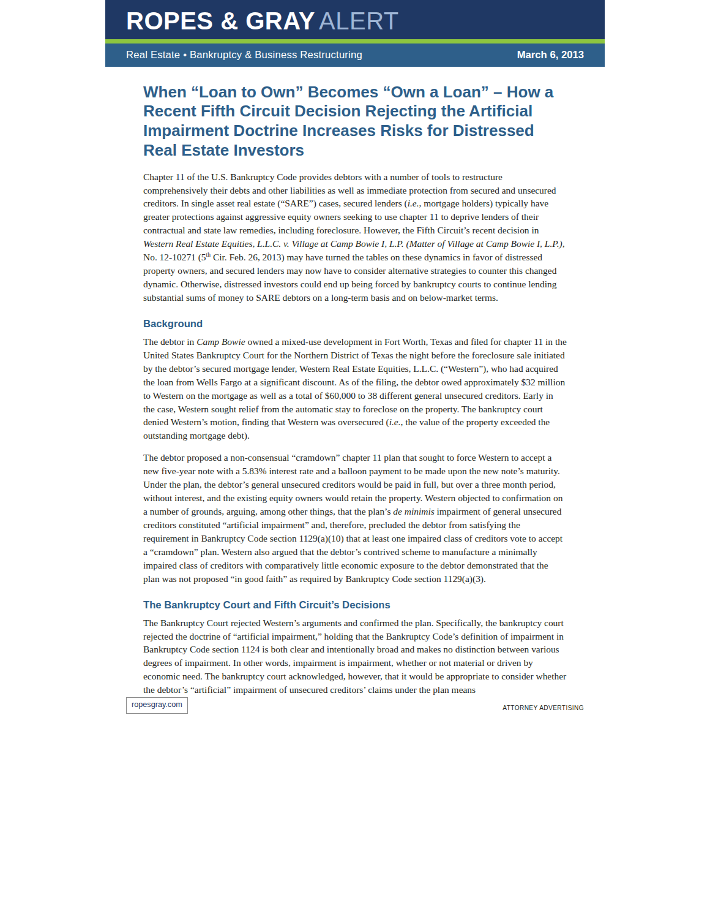ROPES & GRAY ALERT
Real Estate • Bankruptcy & Business Restructuring
March 6, 2013
When “Loan to Own” Becomes “Own a Loan” – How a Recent Fifth Circuit Decision Rejecting the Artificial Impairment Doctrine Increases Risks for Distressed Real Estate Investors
Chapter 11 of the U.S. Bankruptcy Code provides debtors with a number of tools to restructure comprehensively their debts and other liabilities as well as immediate protection from secured and unsecured creditors. In single asset real estate (“SARE”) cases, secured lenders (i.e., mortgage holders) typically have greater protections against aggressive equity owners seeking to use chapter 11 to deprive lenders of their contractual and state law remedies, including foreclosure. However, the Fifth Circuit’s recent decision in Western Real Estate Equities, L.L.C. v. Village at Camp Bowie I, L.P. (Matter of Village at Camp Bowie I, L.P.), No. 12-10271 (5th Cir. Feb. 26, 2013) may have turned the tables on these dynamics in favor of distressed property owners, and secured lenders may now have to consider alternative strategies to counter this changed dynamic. Otherwise, distressed investors could end up being forced by bankruptcy courts to continue lending substantial sums of money to SARE debtors on a long-term basis and on below-market terms.
Background
The debtor in Camp Bowie owned a mixed-use development in Fort Worth, Texas and filed for chapter 11 in the United States Bankruptcy Court for the Northern District of Texas the night before the foreclosure sale initiated by the debtor’s secured mortgage lender, Western Real Estate Equities, L.L.C. (“Western”), who had acquired the loan from Wells Fargo at a significant discount. As of the filing, the debtor owed approximately $32 million to Western on the mortgage as well as a total of $60,000 to 38 different general unsecured creditors. Early in the case, Western sought relief from the automatic stay to foreclose on the property. The bankruptcy court denied Western’s motion, finding that Western was oversecured (i.e., the value of the property exceeded the outstanding mortgage debt).
The debtor proposed a non-consensual “cramdown” chapter 11 plan that sought to force Western to accept a new five-year note with a 5.83% interest rate and a balloon payment to be made upon the new note’s maturity. Under the plan, the debtor’s general unsecured creditors would be paid in full, but over a three month period, without interest, and the existing equity owners would retain the property. Western objected to confirmation on a number of grounds, arguing, among other things, that the plan’s de minimis impairment of general unsecured creditors constituted “artificial impairment” and, therefore, precluded the debtor from satisfying the requirement in Bankruptcy Code section 1129(a)(10) that at least one impaired class of creditors vote to accept a “cramdown” plan. Western also argued that the debtor’s contrived scheme to manufacture a minimally impaired class of creditors with comparatively little economic exposure to the debtor demonstrated that the plan was not proposed “in good faith” as required by Bankruptcy Code section 1129(a)(3).
The Bankruptcy Court and Fifth Circuit’s Decisions
The Bankruptcy Court rejected Western’s arguments and confirmed the plan. Specifically, the bankruptcy court rejected the doctrine of “artificial impairment,” holding that the Bankruptcy Code’s definition of impairment in Bankruptcy Code section 1124 is both clear and intentionally broad and makes no distinction between various degrees of impairment. In other words, impairment is impairment, whether or not material or driven by economic need. The bankruptcy court acknowledged, however, that it would be appropriate to consider whether the debtor’s “artificial” impairment of unsecured creditors’ claims under the plan means
ropesgray.com
ATTORNEY ADVERTISING